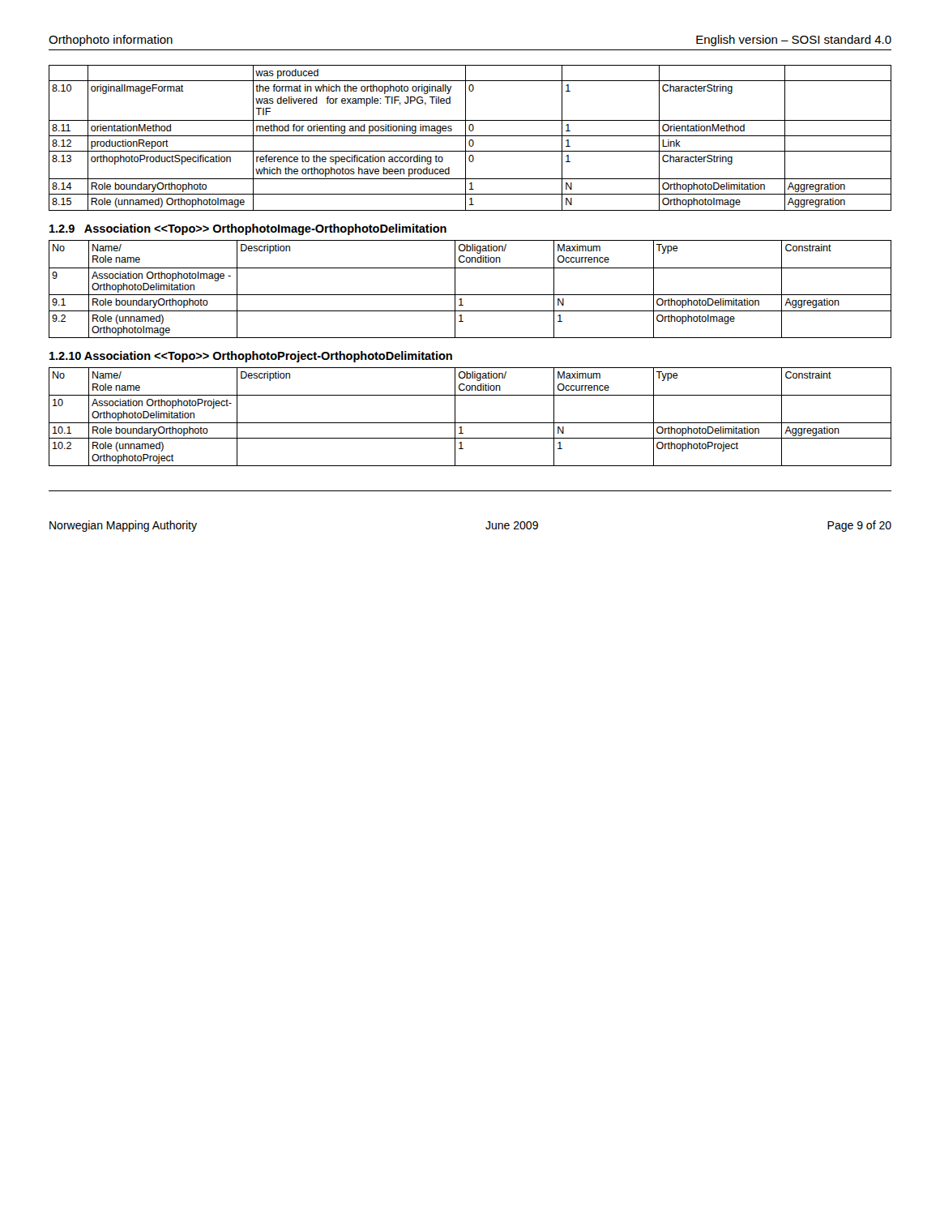Orthophoto information
English version – SOSI standard 4.0
| | | was produced | | | | |
| 8.10 | originalImageFormat | the format in which the orthophoto originally was delivered for example: TIF, JPG, Tiled TIF | 0 | 1 | CharacterString | |
| 8.11 | orientationMethod | method for orienting and positioning images | 0 | 1 | OrientationMethod | |
| 8.12 | productionReport | | 0 | 1 | Link | |
| 8.13 | orthophotoProductSpecification | reference to the specification according to which the orthophotos have been produced | 0 | 1 | CharacterString | |
| 8.14 | Role boundaryOrthophoto | | 1 | N | OrthophotoDelimitation | Aggregration |
| 8.15 | Role (unnamed) OrthophotoImage | | 1 | N | OrthophotoImage | Aggregration |
1.2.9 Association <<Topo>> OrthophotoImage-OrthophotoDelimitation
| No | Name/ Role name | Description | Obligation/ Condition | Maximum Occurrence | Type | Constraint |
| --- | --- | --- | --- | --- | --- | --- |
| 9 | Association OrthophotoImage - OrthophotoDelimitation | | | | | |
| 9.1 | Role boundaryOrthophoto | | 1 | N | OrthophotoDelimitation | Aggregation |
| 9.2 | Role (unnamed) OrthophotoImage | | 1 | 1 | OrthophotoImage | |
1.2.10 Association <<Topo>> OrthophotoProject-OrthophotoDelimitation
| No | Name/ Role name | Description | Obligation/ Condition | Maximum Occurrence | Type | Constraint |
| --- | --- | --- | --- | --- | --- | --- |
| 10 | Association OrthophotoProject-OrthophotoDelimitation | | | | | |
| 10.1 | Role boundaryOrthophoto | | 1 | N | OrthophotoDelimitation | Aggregation |
| 10.2 | Role (unnamed) OrthophotoProject | | 1 | 1 | OrthophotoProject | |
Norwegian Mapping Authority
June 2009
Page 9 of 20